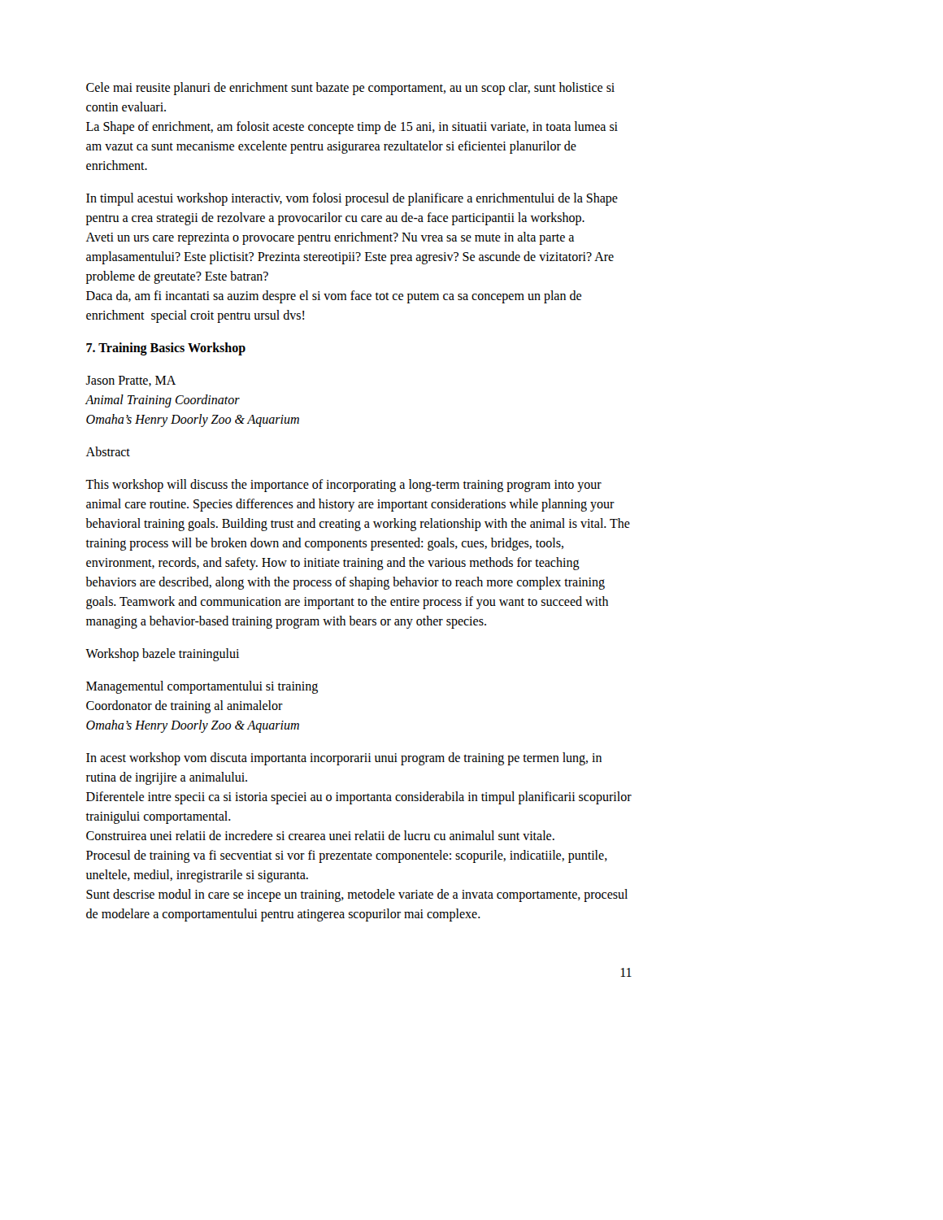Cele mai reusite planuri de enrichment sunt bazate pe comportament, au un scop clar, sunt holistice si contin evaluari.
La Shape of enrichment, am folosit aceste concepte timp de 15 ani, in situatii variate, in toata lumea si am vazut ca sunt mecanisme excelente pentru asigurarea rezultatelor si eficientei planurilor de enrichment.
In timpul acestui workshop interactiv, vom folosi procesul de planificare a enrichmentului de la Shape pentru a crea strategii de rezolvare a provocarilor cu care au de-a face participantii la workshop.
Aveti un urs care reprezinta o provocare pentru enrichment? Nu vrea sa se mute in alta parte a amplasamentului? Este plictisit? Prezinta stereotipii? Este prea agresiv? Se ascunde de vizitatori? Are probleme de greutate? Este batran?
Daca da, am fi incantati sa auzim despre el si vom face tot ce putem ca sa concepem un plan de enrichment special croit pentru ursul dvs!
7. Training Basics Workshop
Jason Pratte, MA
Animal Training Coordinator
Omaha’s Henry Doorly Zoo & Aquarium
Abstract
This workshop will discuss the importance of incorporating a long-term training program into your animal care routine. Species differences and history are important considerations while planning your behavioral training goals. Building trust and creating a working relationship with the animal is vital. The training process will be broken down and components presented: goals, cues, bridges, tools, environment, records, and safety. How to initiate training and the various methods for teaching behaviors are described, along with the process of shaping behavior to reach more complex training goals. Teamwork and communication are important to the entire process if you want to succeed with managing a behavior-based training program with bears or any other species.
Workshop bazele trainingului
Managementul comportamentului si training
Coordonator de training al animalelor
Omaha’s Henry Doorly Zoo & Aquarium
In acest workshop vom discuta importanta incorporarii unui program de training pe termen lung, in rutina de ingrijire a animalului.
Diferentele intre specii ca si istoria speciei au o importanta considerabila in timpul planificarii scopurilor trainigului comportamental.
Construirea unei relatii de incredere si crearea unei relatii de lucru cu animalul sunt vitale.
Procesul de training va fi secventiat si vor fi prezentate componentele: scopurile, indicatiile, puntile, uneltele, mediul, inregistrarile si siguranta.
Sunt descrise modul in care se incepe un training, metodele variate de a invata comportamente, procesul de modelare a comportamentului pentru atingerea scopurilor mai complexe.
11